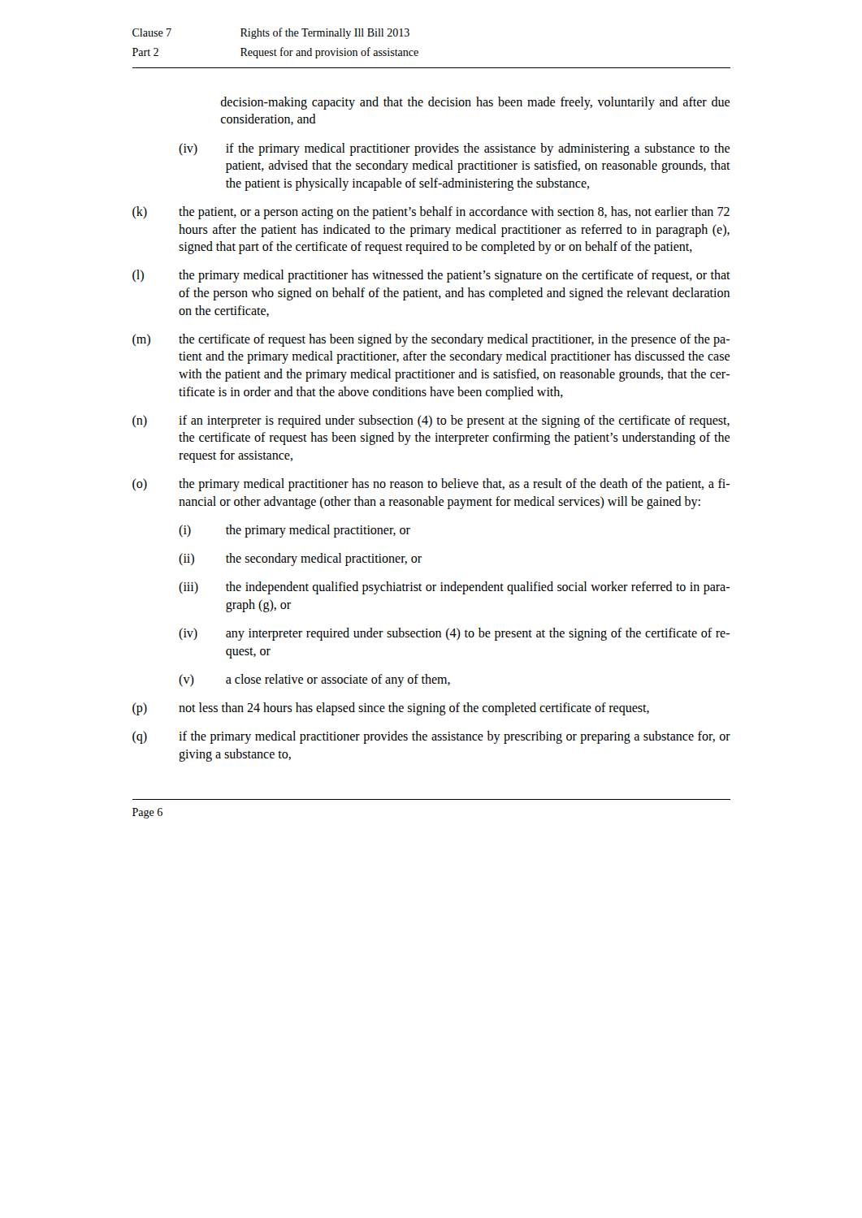Clause 7
Rights of the Terminally Ill Bill 2013
Part 2
Request for and provision of assistance
decision-making capacity and that the decision has been made freely, voluntarily and after due consideration, and
(iv)
if the primary medical practitioner provides the assistance by administering a substance to the patient, advised that the secondary medical practitioner is satisfied, on reasonable grounds, that the patient is physically incapable of self-administering the substance,
(k)
the patient, or a person acting on the patient’s behalf in accordance with section 8, has, not earlier than 72 hours after the patient has indicated to the primary medical practitioner as referred to in paragraph (e), signed that part of the certificate of request required to be completed by or on behalf of the patient,
(l)
the primary medical practitioner has witnessed the patient’s signature on the certificate of request, or that of the person who signed on behalf of the patient, and has completed and signed the relevant declaration on the certificate,
(m)
the certificate of request has been signed by the secondary medical practitioner, in the presence of the patient and the primary medical practitioner, after the secondary medical practitioner has discussed the case with the patient and the primary medical practitioner and is satisfied, on reasonable grounds, that the certificate is in order and that the above conditions have been complied with,
(n)
if an interpreter is required under subsection (4) to be present at the signing of the certificate of request, the certificate of request has been signed by the interpreter confirming the patient’s understanding of the request for assistance,
(o)
the primary medical practitioner has no reason to believe that, as a result of the death of the patient, a financial or other advantage (other than a reasonable payment for medical services) will be gained by:
(i)
the primary medical practitioner, or
(ii)
the secondary medical practitioner, or
(iii)
the independent qualified psychiatrist or independent qualified social worker referred to in paragraph (g), or
(iv)
any interpreter required under subsection (4) to be present at the signing of the certificate of request, or
(v)
a close relative or associate of any of them,
(p)
not less than 24 hours has elapsed since the signing of the completed certificate of request,
(q)
if the primary medical practitioner provides the assistance by prescribing or preparing a substance for, or giving a substance to,
Page 6